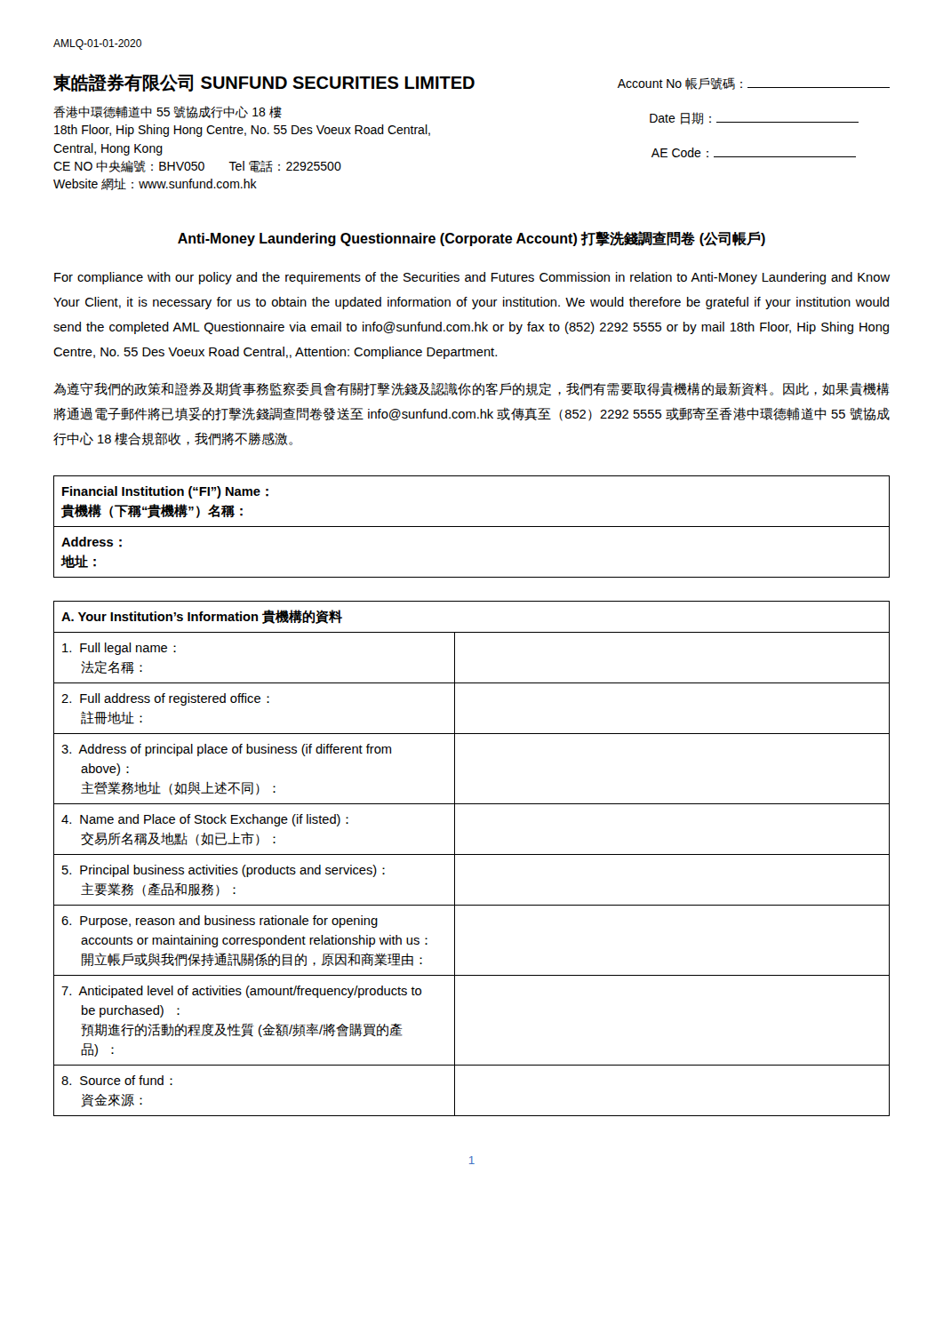AMLQ-01-01-2020
東皓證券有限公司 SUNFUND SECURITIES LIMITED
香港中環德輔道中 55 號協成行中心 18 樓
18th Floor, Hip Shing Hong Centre, No. 55 Des Voeux Road Central,
Central, Hong Kong
CE NO 中央編號：BHV050 Tel 電話：22925500
Website 網址：www.sunfund.com.hk
Account No 帳戶號碼：
Date 日期：
AE Code：
Anti-Money Laundering Questionnaire (Corporate Account) 打擊洗錢調查問卷 (公司帳戶)
For compliance with our policy and the requirements of the Securities and Futures Commission in relation to Anti-Money Laundering and Know Your Client, it is necessary for us to obtain the updated information of your institution. We would therefore be grateful if your institution would send the completed AML Questionnaire via email to info@sunfund.com.hk or by fax to (852) 2292 5555 or by mail 18th Floor, Hip Shing Hong Centre, No. 55 Des Voeux Road Central,, Attention: Compliance Department.
為遵守我們的政策和證券及期貨事務監察委員會有關打擊洗錢及認識你的客戶的規定，我們有需要取得貴機構的最新資料。因此，如果貴機構將通過電子郵件將已填妥的打擊洗錢調查問卷發送至 info@sunfund.com.hk 或傳真至（852）2292 5555 或郵寄至香港中環德輔道中 55 號協成行中心 18 樓合規部收，我們將不勝感激。
| Financial Institution (“FI”) Name： 貴機構（下稱“貴機構”）名稱： |
| Address： 地址： |
| A. Your Institution’s Information 貴機構的資料 |
| --- |
| 1. Full legal name： 法定名稱： | |
| 2. Full address of registered office： 註冊地址： | |
| 3. Address of principal place of business (if different from above)： 主營業務地址（如與上述不同）： | |
| 4. Name and Place of Stock Exchange (if listed)： 交易所名稱及地點（如已上市）： | |
| 5. Principal business activities (products and services)： 主要業務（產品和服務）： | |
| 6. Purpose, reason and business rationale for opening accounts or maintaining correspondent relationship with us： 開立帳戶或與我們保持通訊關係的目的，原因和商業理由： | |
| 7. Anticipated level of activities (amount/frequency/products to be purchased) ： 預期進行的活動的程度及性質 (金額/頻率/將會購買的產 品) ： | |
| 8. Source of fund： 資金來源： | |
1